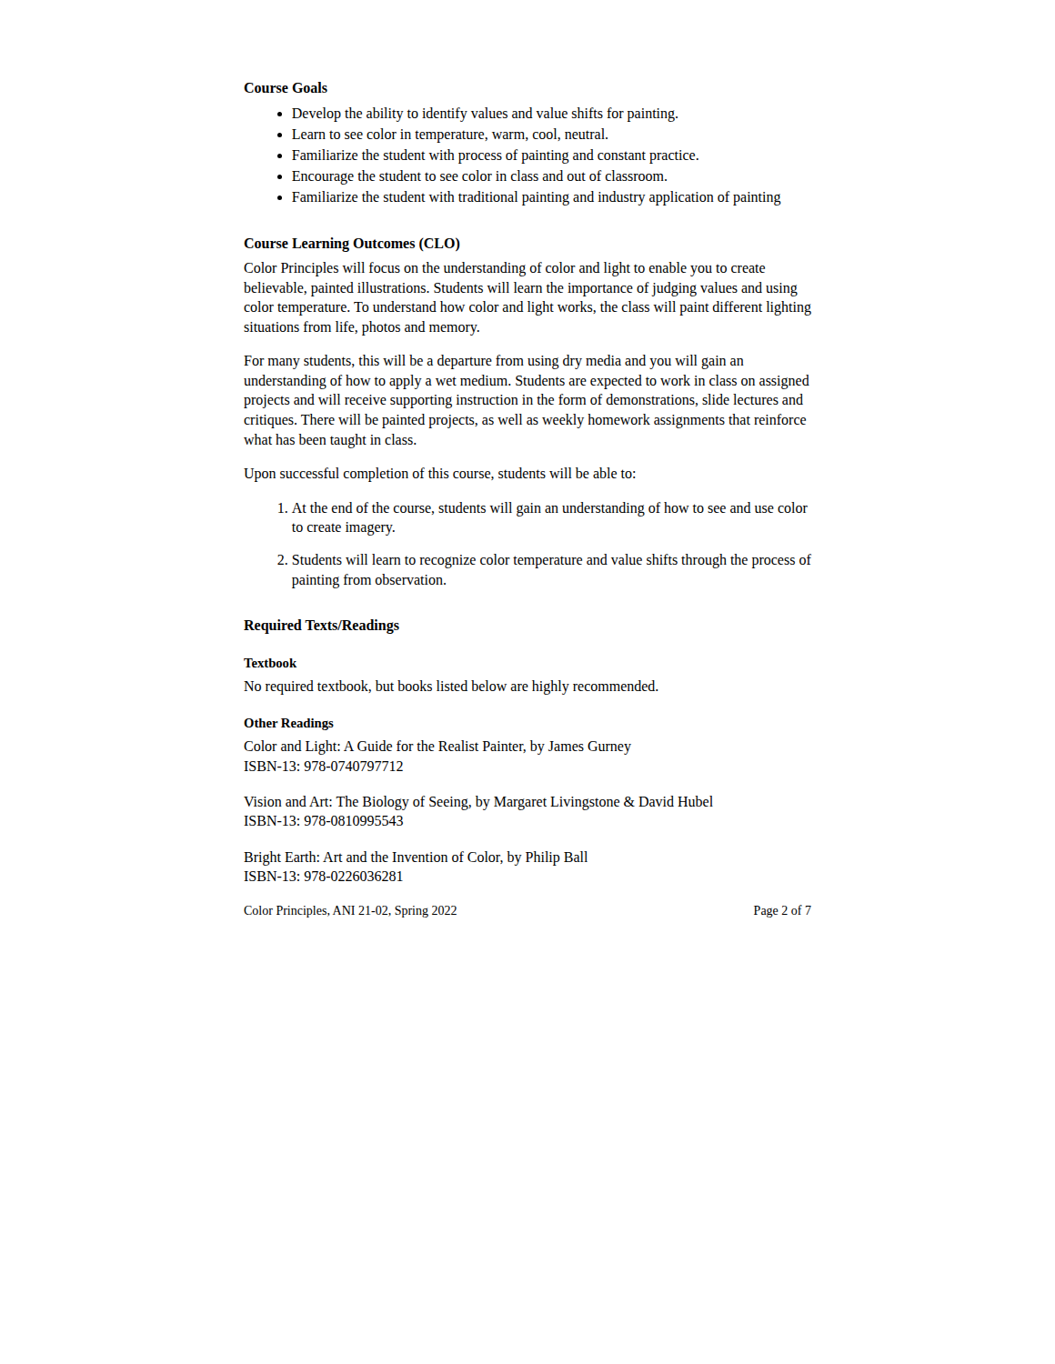Course Goals
Develop the ability to identify values and value shifts for painting.
Learn to see color in temperature, warm, cool, neutral.
Familiarize the student with process of painting and constant practice.
Encourage the student to see color in class and out of classroom.
Familiarize the student with traditional painting and industry application of painting
Course Learning Outcomes (CLO)
Color Principles will focus on the understanding of color and light to enable you to create believable, painted illustrations. Students will learn the importance of judging values and using color temperature. To understand how color and light works, the class will paint different lighting situations from life, photos and memory.
For many students, this will be a departure from using dry media and you will gain an understanding of how to apply a wet medium. Students are expected to work in class on assigned projects and will receive supporting instruction in the form of demonstrations, slide lectures and critiques. There will be painted projects, as well as weekly homework assignments that reinforce what has been taught in class.
Upon successful completion of this course, students will be able to:
At the end of the course, students will gain an understanding of how to see and use color to create imagery.
Students will learn to recognize color temperature and value shifts through the process of painting from observation.
Required Texts/Readings
Textbook
No required textbook, but books listed below are highly recommended.
Other Readings
Color and Light: A Guide for the Realist Painter, by James Gurney
ISBN-13: 978-0740797712
Vision and Art: The Biology of Seeing, by Margaret Livingstone & David Hubel
ISBN-13: 978-0810995543
Bright Earth: Art and the Invention of Color, by Philip Ball
ISBN-13: 978-0226036281
Color Principles, ANI 21-02, Spring 2022 Page 2 of 7